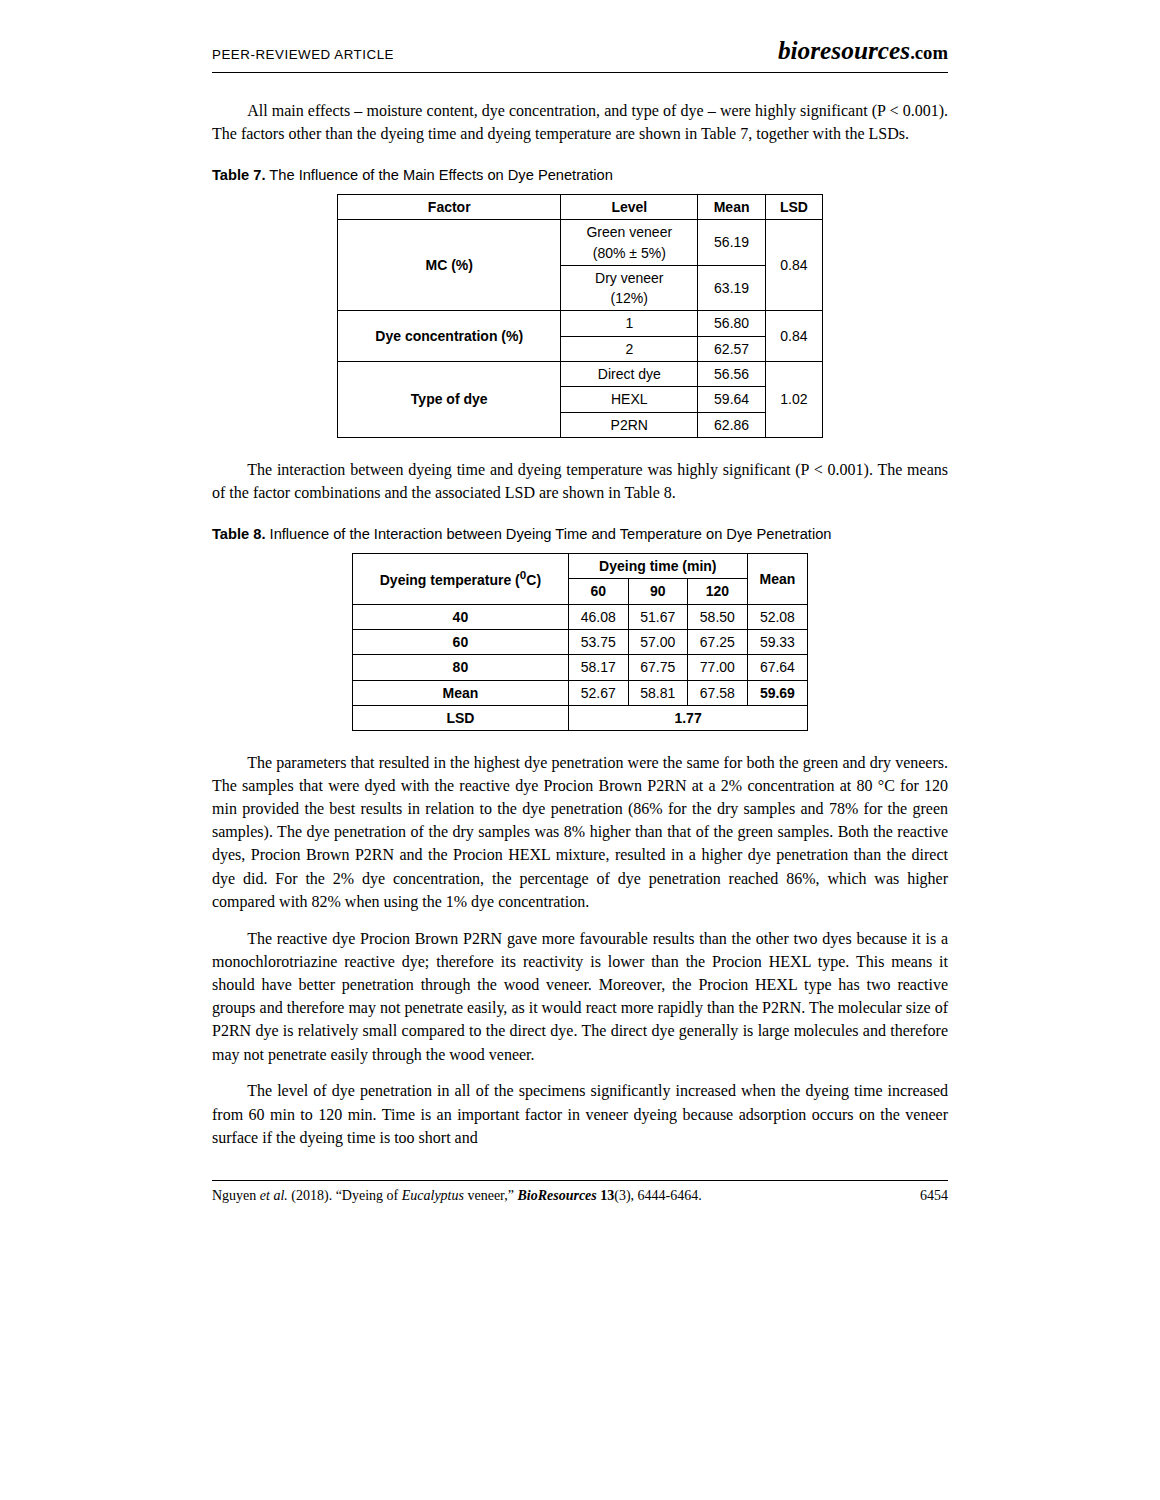PEER-REVIEWED ARTICLE bioresources.com
All main effects – moisture content, dye concentration, and type of dye – were highly significant (P < 0.001). The factors other than the dyeing time and dyeing temperature are shown in Table 7, together with the LSDs.
Table 7. The Influence of the Main Effects on Dye Penetration
| Factor | Level | Mean | LSD |
| --- | --- | --- | --- |
| MC (%) | Green veneer (80% ± 5%) | 56.19 | 0.84 |
| Dry veneer (12%) | 63.19 |
| Dye concentration (%) | 1 | 56.80 | 0.84 |
| 2 | 62.57 |
| Type of dye | Direct dye | 56.56 | 1.02 |
| HEXL | 59.64 |
| P2RN | 62.86 |
The interaction between dyeing time and dyeing temperature was highly significant (P < 0.001). The means of the factor combinations and the associated LSD are shown in Table 8.
Table 8. Influence of the Interaction between Dyeing Time and Temperature on Dye Penetration
| Dyeing temperature ( 0 C) | Dyeing time (min) | Mean |
| --- | --- | --- |
| 60 | 90 | 120 |
| 40 | 46.08 | 51.67 | 58.50 | 52.08 |
| 60 | 53.75 | 57.00 | 67.25 | 59.33 |
| 80 | 58.17 | 67.75 | 77.00 | 67.64 |
| Mean | 52.67 | 58.81 | 67.58 | 59.69 |
| LSD | 1.77 |
The parameters that resulted in the highest dye penetration were the same for both the green and dry veneers. The samples that were dyed with the reactive dye Procion Brown P2RN at a 2% concentration at 80 °C for 120 min provided the best results in relation to the dye penetration (86% for the dry samples and 78% for the green samples). The dye penetration of the dry samples was 8% higher than that of the green samples. Both the reactive dyes, Procion Brown P2RN and the Procion HEXL mixture, resulted in a higher dye penetration than the direct dye did. For the 2% dye concentration, the percentage of dye penetration reached 86%, which was higher compared with 82% when using the 1% dye concentration.
The reactive dye Procion Brown P2RN gave more favourable results than the other two dyes because it is a monochlorotriazine reactive dye; therefore its reactivity is lower than the Procion HEXL type. This means it should have better penetration through the wood veneer. Moreover, the Procion HEXL type has two reactive groups and therefore may not penetrate easily, as it would react more rapidly than the P2RN. The molecular size of P2RN dye is relatively small compared to the direct dye. The direct dye generally is large molecules and therefore may not penetrate easily through the wood veneer.
The level of dye penetration in all of the specimens significantly increased when the dyeing time increased from 60 min to 120 min. Time is an important factor in veneer dyeing because adsorption occurs on the veneer surface if the dyeing time is too short and
Nguyen et al. (2018). “Dyeing of Eucalyptus veneer,” BioResources 13(3), 6444-6464. 6454